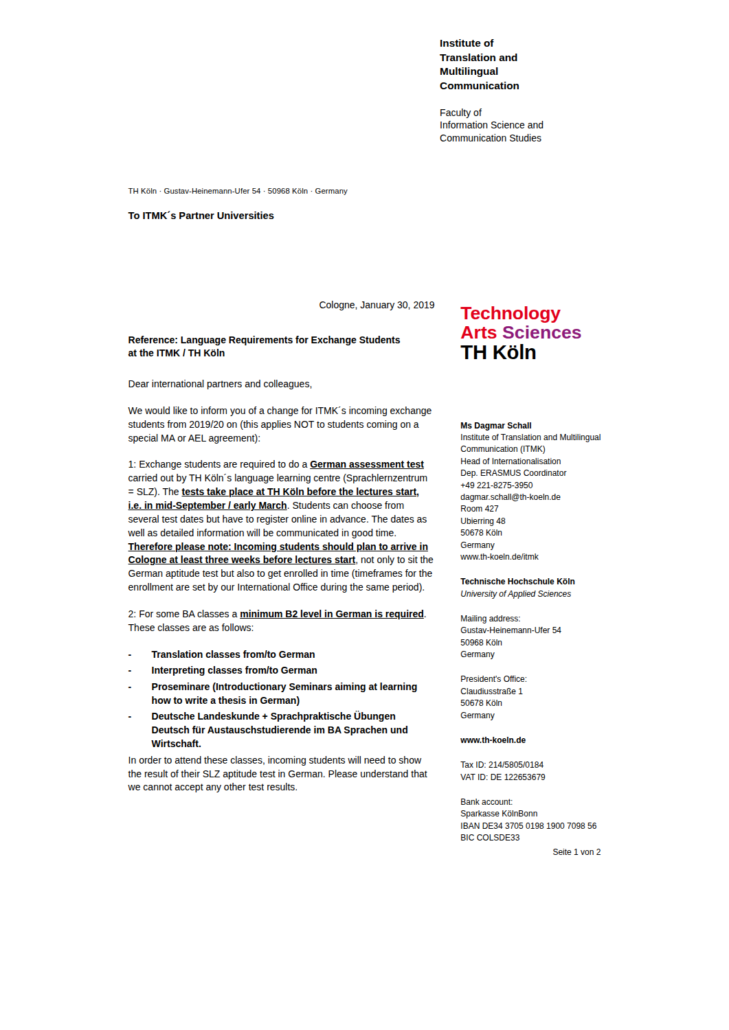Institute of
Translation and
Multilingual
Communication
Faculty of
Information Science and
Communication Studies
TH Köln · Gustav-Heinemann-Ufer 54 · 50968 Köln · Germany
To ITMK´s Partner Universities
Cologne, January 30, 2019
Reference: Language Requirements for Exchange Students
at the ITMK / TH Köln
Dear international partners and colleagues,
We would like to inform you of a change for ITMK´s incoming exchange students from 2019/20 on (this applies NOT to students coming on a special MA or AEL agreement):
1: Exchange students are required to do a German assessment test carried out by TH Köln´s language learning centre (Sprachlernzentrum = SLZ). The tests take place at TH Köln before the lectures start, i.e. in mid-September / early March. Students can choose from several test dates but have to register online in advance. The dates as well as detailed information will be communicated in good time.
Therefore please note: Incoming students should plan to arrive in Cologne at least three weeks before lectures start, not only to sit the German aptitude test but also to get enrolled in time (timeframes for the enrollment are set by our International Office during the same period).
2: For some BA classes a minimum B2 level in German is required. These classes are as follows:
Translation classes from/to German
Interpreting classes from/to German
Proseminare (Introductionary Seminars aiming at learning how to write a thesis in German)
Deutsche Landeskunde + Sprachpraktische Übungen Deutsch für Austauschstudierende im BA Sprachen und Wirtschaft.
In order to attend these classes, incoming students will need to show the result of their SLZ aptitude test in German. Please understand that we cannot accept any other test results.
Technology
Arts Sciences
TH Köln
Ms Dagmar Schall
Institute of Translation and Multilingual Communication (ITMK)
Head of Internationalisation
Dep. ERASMUS Coordinator
+49 221-8275-3950
dagmar.schall@th-koeln.de
Room 427
Ubierring 48
50678 Köln
Germany
www.th-koeln.de/itmk
Technische Hochschule Köln
University of Applied Sciences
Mailing address:
Gustav-Heinemann-Ufer 54
50968 Köln
Germany
President's Office:
Claudiusstraße 1
50678 Köln
Germany
www.th-koeln.de
Tax ID: 214/5805/0184
VAT ID: DE 122653679
Bank account:
Sparkasse KölnBonn
IBAN DE34 3705 0198 1900 7098 56
BIC COLSDE33
Seite 1 von 2